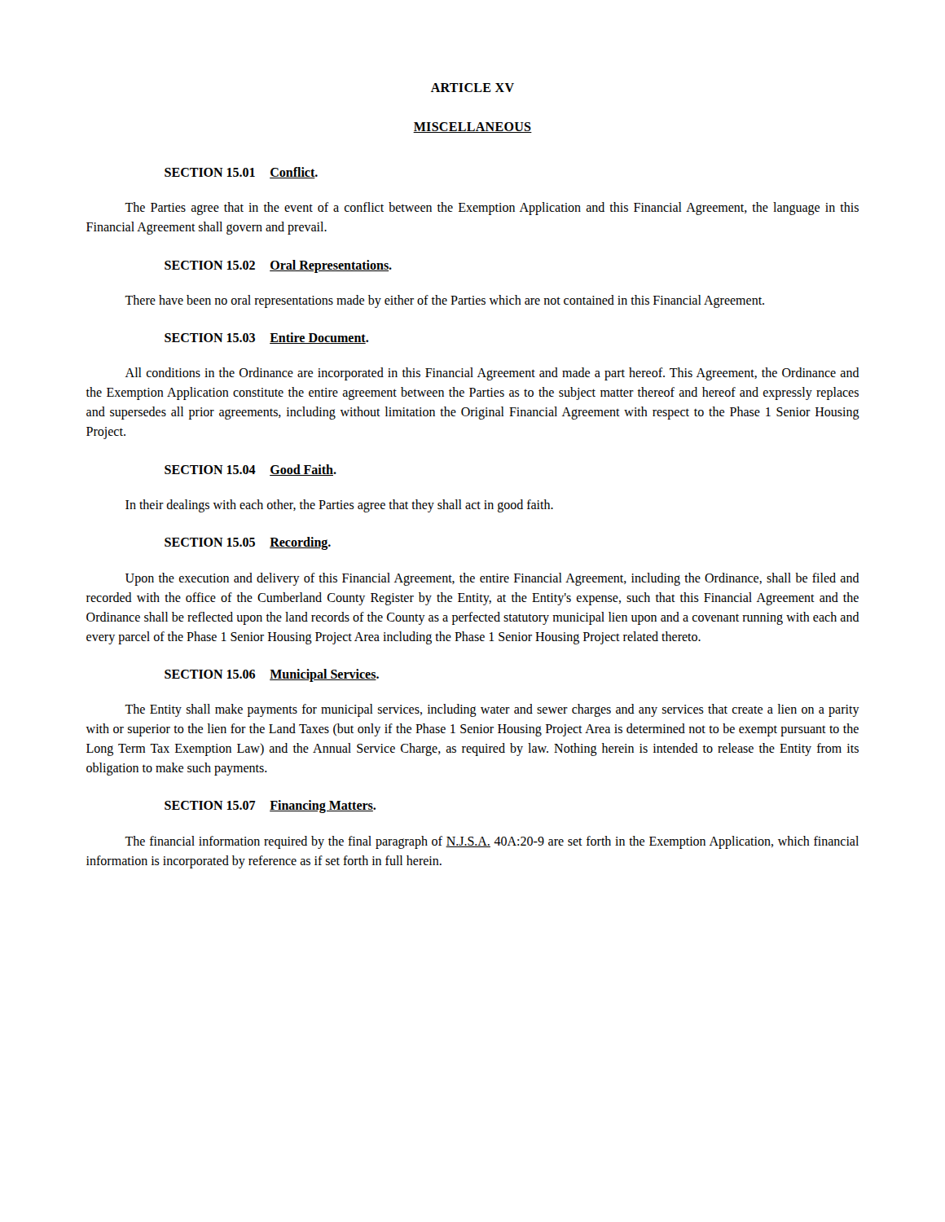ARTICLE XV
MISCELLANEOUS
SECTION 15.01 Conflict.
The Parties agree that in the event of a conflict between the Exemption Application and this Financial Agreement, the language in this Financial Agreement shall govern and prevail.
SECTION 15.02 Oral Representations.
There have been no oral representations made by either of the Parties which are not contained in this Financial Agreement.
SECTION 15.03 Entire Document.
All conditions in the Ordinance are incorporated in this Financial Agreement and made a part hereof. This Agreement, the Ordinance and the Exemption Application constitute the entire agreement between the Parties as to the subject matter thereof and hereof and expressly replaces and supersedes all prior agreements, including without limitation the Original Financial Agreement with respect to the Phase 1 Senior Housing Project.
SECTION 15.04 Good Faith.
In their dealings with each other, the Parties agree that they shall act in good faith.
SECTION 15.05 Recording.
Upon the execution and delivery of this Financial Agreement, the entire Financial Agreement, including the Ordinance, shall be filed and recorded with the office of the Cumberland County Register by the Entity, at the Entity's expense, such that this Financial Agreement and the Ordinance shall be reflected upon the land records of the County as a perfected statutory municipal lien upon and a covenant running with each and every parcel of the Phase 1 Senior Housing Project Area including the Phase 1 Senior Housing Project related thereto.
SECTION 15.06 Municipal Services.
The Entity shall make payments for municipal services, including water and sewer charges and any services that create a lien on a parity with or superior to the lien for the Land Taxes (but only if the Phase 1 Senior Housing Project Area is determined not to be exempt pursuant to the Long Term Tax Exemption Law) and the Annual Service Charge, as required by law. Nothing herein is intended to release the Entity from its obligation to make such payments.
SECTION 15.07 Financing Matters.
The financial information required by the final paragraph of N.J.S.A. 40A:20-9 are set forth in the Exemption Application, which financial information is incorporated by reference as if set forth in full herein.